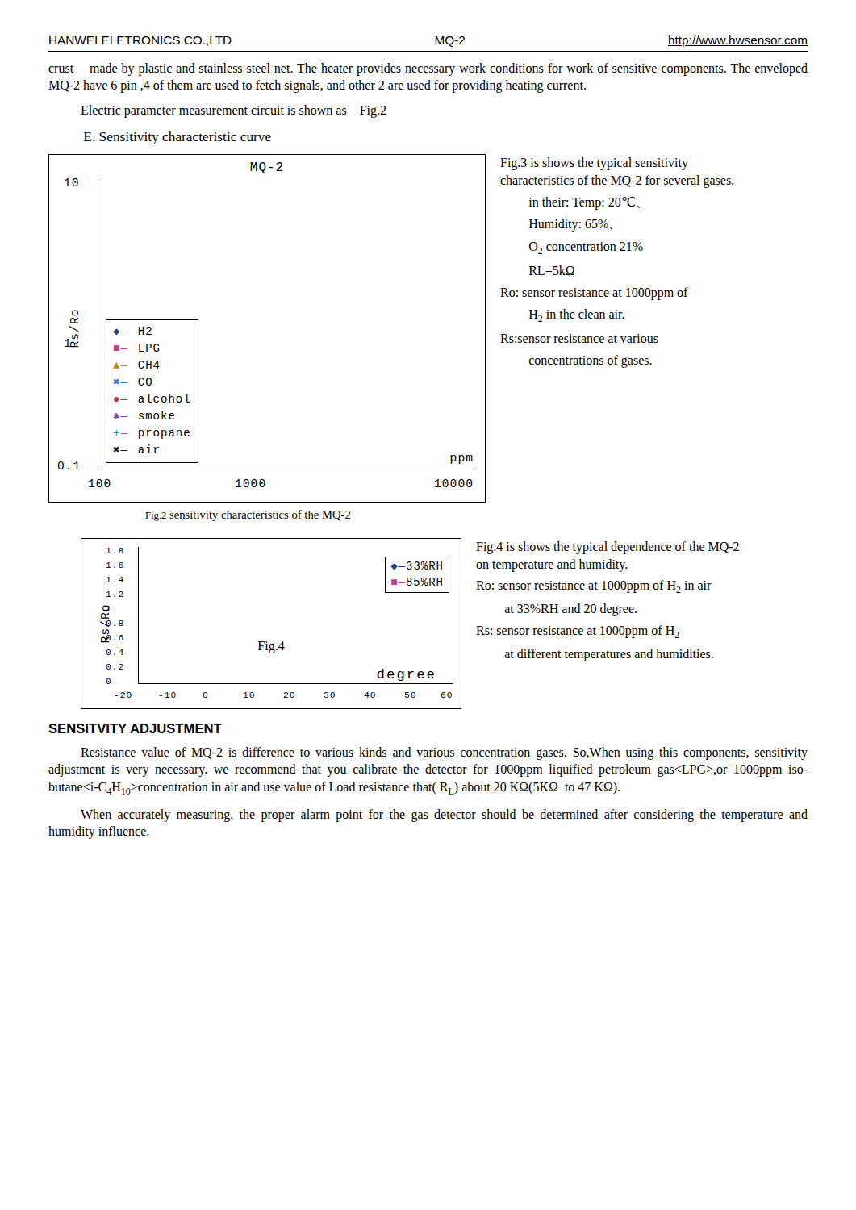HANWEI ELETRONICS CO.,LTD MQ-2 http://www.hwsensor.com
crust made by plastic and stainless steel net. The heater provides necessary work conditions for work of sensitive components. The enveloped MQ-2 have 6 pin ,4 of them are used to fetch signals, and other 2 are used for providing heating current.
Electric parameter measurement circuit is shown as Fig.2
E. Sensitivity characteristic curve
MQ-2
Rs/Ro
10
1
0.1
100
1000
10000
ppm
◆—H2
■—LPG
▲—CH4
✖—CO
●—alcohol
✱—smoke
+—propane
✖—air
Fig.3 is shows the typical sensitivity characteristics of the MQ-2 for several gases.
in their: Temp: 20℃、
Humidity: 65%、
O2 concentration 21%
RL=5kΩ
Ro: sensor resistance at 1000ppm of
H2 in the clean air.
Rs:sensor resistance at various
concentrations of gases.
Fig.2 sensitivity characteristics of the MQ-2
Rs/Ro
1.8
1.6
1.4
1.2
1
0.8
0.6
0.4
0.2
0
-20
-10
0
10
20
30
40
50
60
◆—33%RH
■—85%RH
Fig.4
degree
Fig.4 is shows the typical dependence of the MQ-2 on temperature and humidity.
Ro: sensor resistance at 1000ppm of H2 in air
at 33%RH and 20 degree.
Rs: sensor resistance at 1000ppm of H2
at different temperatures and humidities.
SENSITVITY ADJUSTMENT
Resistance value of MQ-2 is difference to various kinds and various concentration gases. So,When using this components, sensitivity adjustment is very necessary. we recommend that you calibrate the detector for 1000ppm liquified petroleum gas<LPG>,or 1000ppm iso-butane<i-C4H10>concentration in air and use value of Load resistance that( RL) about 20 KΩ(5KΩ to 47 KΩ).
When accurately measuring, the proper alarm point for the gas detector should be determined after considering the temperature and humidity influence.